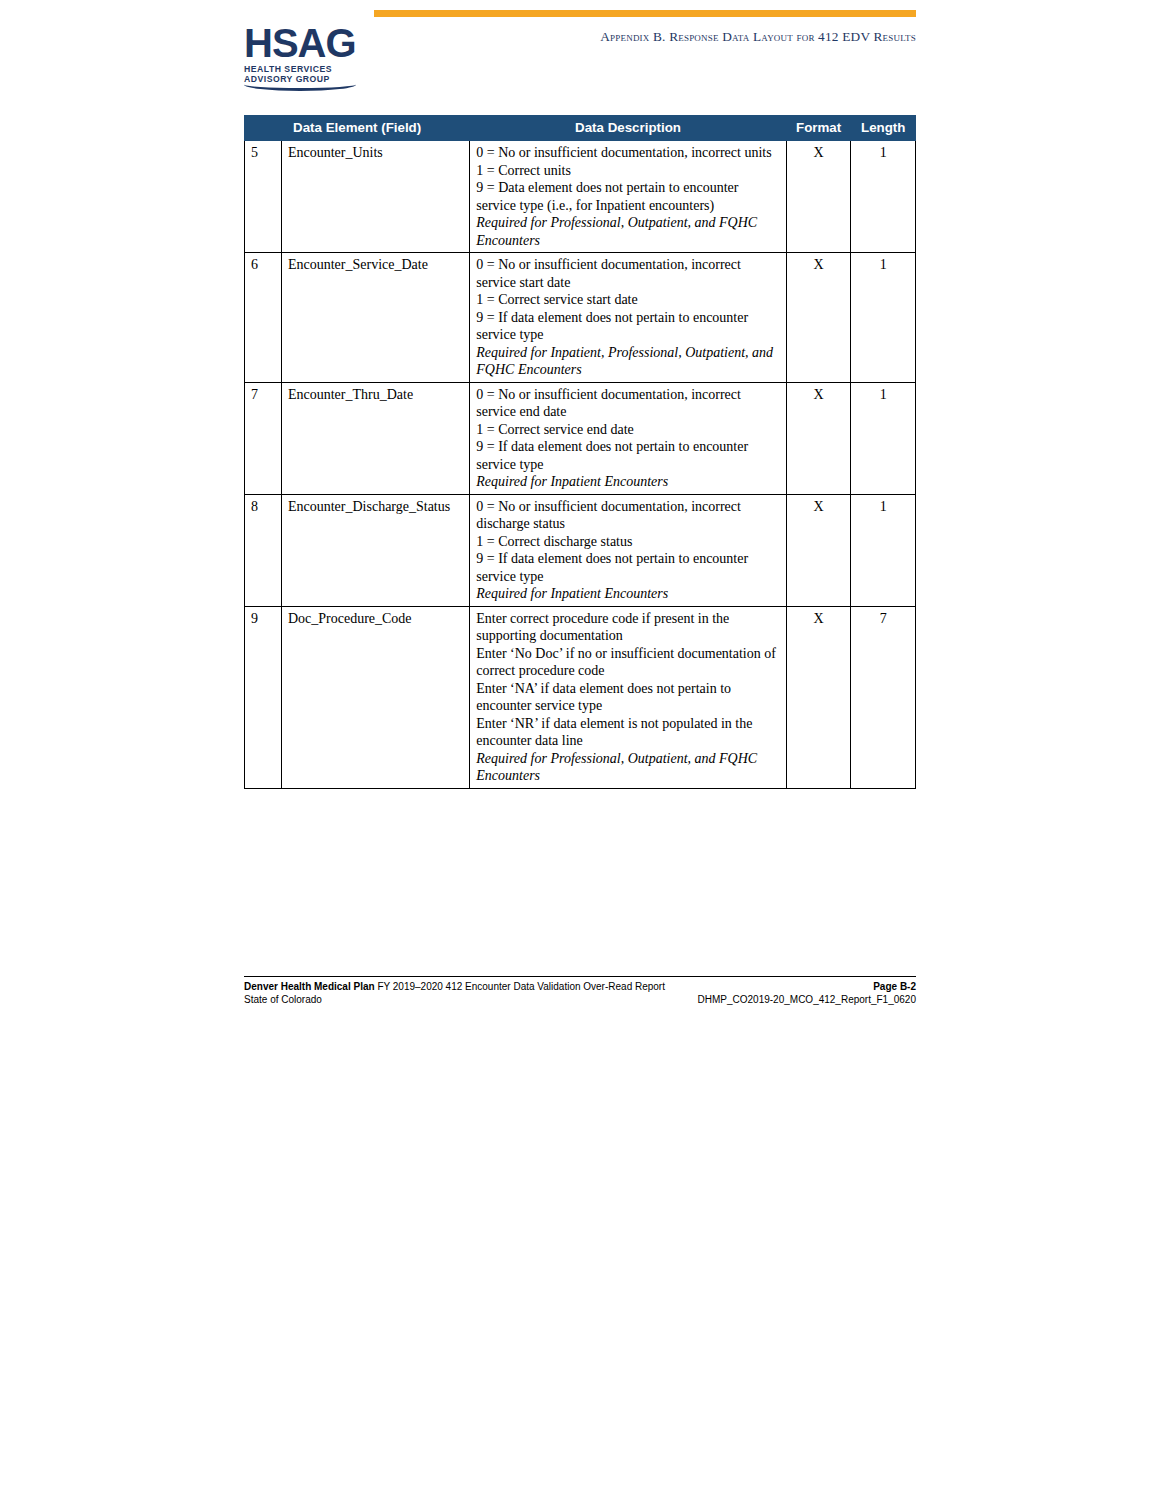HSAG
HEALTH SERVICES
ADVISORY GROUP
Appendix B. Response Data Layout for 412 EDV Results
| Data Element (Field) | Data Description | Format | Length |
| --- | --- | --- | --- |
| 5 | Encounter_Units | 0 = No or insufficient documentation, incorrect units 1 = Correct units 9 = Data element does not pertain to encounter service type (i.e., for Inpatient encounters) Required for Professional, Outpatient, and FQHC Encounters | X | 1 |
| 6 | Encounter_Service_Date | 0 = No or insufficient documentation, incorrect service start date 1 = Correct service start date 9 = If data element does not pertain to encounter service type Required for Inpatient, Professional, Outpatient, and FQHC Encounters | X | 1 |
| 7 | Encounter_Thru_Date | 0 = No or insufficient documentation, incorrect service end date 1 = Correct service end date 9 = If data element does not pertain to encounter service type Required for Inpatient Encounters | X | 1 |
| 8 | Encounter_Discharge_Status | 0 = No or insufficient documentation, incorrect discharge status 1 = Correct discharge status 9 = If data element does not pertain to encounter service type Required for Inpatient Encounters | X | 1 |
| 9 | Doc_Procedure_Code | Enter correct procedure code if present in the supporting documentation Enter ‘No Doc’ if no or insufficient documentation of correct procedure code Enter ‘NA’ if data element does not pertain to encounter service type Enter ‘NR’ if data element is not populated in the encounter data line Required for Professional, Outpatient, and FQHC Encounters | X | 7 |
Denver Health Medical Plan FY 2019–2020 412 Encounter Data Validation Over-Read Report
State of Colorado
Page B-2
DHMP_CO2019-20_MCO_412_Report_F1_0620